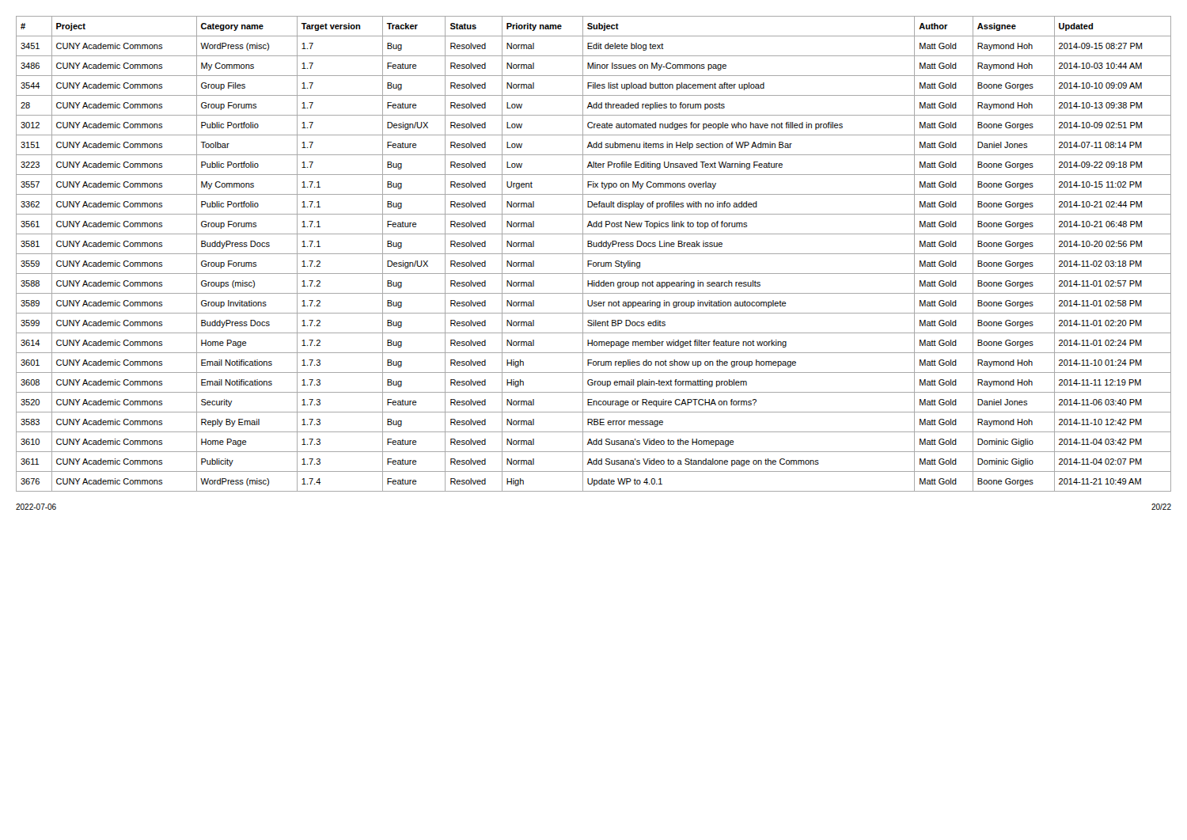Issue tracker export
| # | Project | Category name | Target version | Tracker | Status | Priority name | Subject | Author | Assignee | Updated |
| --- | --- | --- | --- | --- | --- | --- | --- | --- | --- | --- |
| 3451 | CUNY Academic Commons | WordPress (misc) | 1.7 | Bug | Resolved | Normal | Edit delete blog text | Matt Gold | Raymond Hoh | 2014-09-15 08:27 PM |
| 3486 | CUNY Academic Commons | My Commons | 1.7 | Feature | Resolved | Normal | Minor Issues on My-Commons page | Matt Gold | Raymond Hoh | 2014-10-03 10:44 AM |
| 3544 | CUNY Academic Commons | Group Files | 1.7 | Bug | Resolved | Normal | Files list upload button placement after upload | Matt Gold | Boone Gorges | 2014-10-10 09:09 AM |
| 28 | CUNY Academic Commons | Group Forums | 1.7 | Feature | Resolved | Low | Add threaded replies to forum posts | Matt Gold | Raymond Hoh | 2014-10-13 09:38 PM |
| 3012 | CUNY Academic Commons | Public Portfolio | 1.7 | Design/UX | Resolved | Low | Create automated nudges for people who have not filled in profiles | Matt Gold | Boone Gorges | 2014-10-09 02:51 PM |
| 3151 | CUNY Academic Commons | Toolbar | 1.7 | Feature | Resolved | Low | Add submenu items in Help section of WP Admin Bar | Matt Gold | Daniel Jones | 2014-07-11 08:14 PM |
| 3223 | CUNY Academic Commons | Public Portfolio | 1.7 | Bug | Resolved | Low | Alter Profile Editing Unsaved Text Warning Feature | Matt Gold | Boone Gorges | 2014-09-22 09:18 PM |
| 3557 | CUNY Academic Commons | My Commons | 1.7.1 | Bug | Resolved | Urgent | Fix typo on My Commons overlay | Matt Gold | Boone Gorges | 2014-10-15 11:02 PM |
| 3362 | CUNY Academic Commons | Public Portfolio | 1.7.1 | Bug | Resolved | Normal | Default display of profiles with no info added | Matt Gold | Boone Gorges | 2014-10-21 02:44 PM |
| 3561 | CUNY Academic Commons | Group Forums | 1.7.1 | Feature | Resolved | Normal | Add Post New Topics link to top of forums | Matt Gold | Boone Gorges | 2014-10-21 06:48 PM |
| 3581 | CUNY Academic Commons | BuddyPress Docs | 1.7.1 | Bug | Resolved | Normal | BuddyPress Docs Line Break issue | Matt Gold | Boone Gorges | 2014-10-20 02:56 PM |
| 3559 | CUNY Academic Commons | Group Forums | 1.7.2 | Design/UX | Resolved | Normal | Forum Styling | Matt Gold | Boone Gorges | 2014-11-02 03:18 PM |
| 3588 | CUNY Academic Commons | Groups (misc) | 1.7.2 | Bug | Resolved | Normal | Hidden group not appearing in search results | Matt Gold | Boone Gorges | 2014-11-01 02:57 PM |
| 3589 | CUNY Academic Commons | Group Invitations | 1.7.2 | Bug | Resolved | Normal | User not appearing in group invitation autocomplete | Matt Gold | Boone Gorges | 2014-11-01 02:58 PM |
| 3599 | CUNY Academic Commons | BuddyPress Docs | 1.7.2 | Bug | Resolved | Normal | Silent BP Docs edits | Matt Gold | Boone Gorges | 2014-11-01 02:20 PM |
| 3614 | CUNY Academic Commons | Home Page | 1.7.2 | Bug | Resolved | Normal | Homepage member widget filter feature not working | Matt Gold | Boone Gorges | 2014-11-01 02:24 PM |
| 3601 | CUNY Academic Commons | Email Notifications | 1.7.3 | Bug | Resolved | High | Forum replies do not show up on the group homepage | Matt Gold | Raymond Hoh | 2014-11-10 01:24 PM |
| 3608 | CUNY Academic Commons | Email Notifications | 1.7.3 | Bug | Resolved | High | Group email plain-text formatting problem | Matt Gold | Raymond Hoh | 2014-11-11 12:19 PM |
| 3520 | CUNY Academic Commons | Security | 1.7.3 | Feature | Resolved | Normal | Encourage or Require CAPTCHA on forms? | Matt Gold | Daniel Jones | 2014-11-06 03:40 PM |
| 3583 | CUNY Academic Commons | Reply By Email | 1.7.3 | Bug | Resolved | Normal | RBE error message | Matt Gold | Raymond Hoh | 2014-11-10 12:42 PM |
| 3610 | CUNY Academic Commons | Home Page | 1.7.3 | Feature | Resolved | Normal | Add Susana's Video to the Homepage | Matt Gold | Dominic Giglio | 2014-11-04 03:42 PM |
| 3611 | CUNY Academic Commons | Publicity | 1.7.3 | Feature | Resolved | Normal | Add Susana's Video to a Standalone page on the Commons | Matt Gold | Dominic Giglio | 2014-11-04 02:07 PM |
| 3676 | CUNY Academic Commons | WordPress (misc) | 1.7.4 | Feature | Resolved | High | Update WP to 4.0.1 | Matt Gold | Boone Gorges | 2014-11-21 10:49 AM |
2022-07-06 20/22